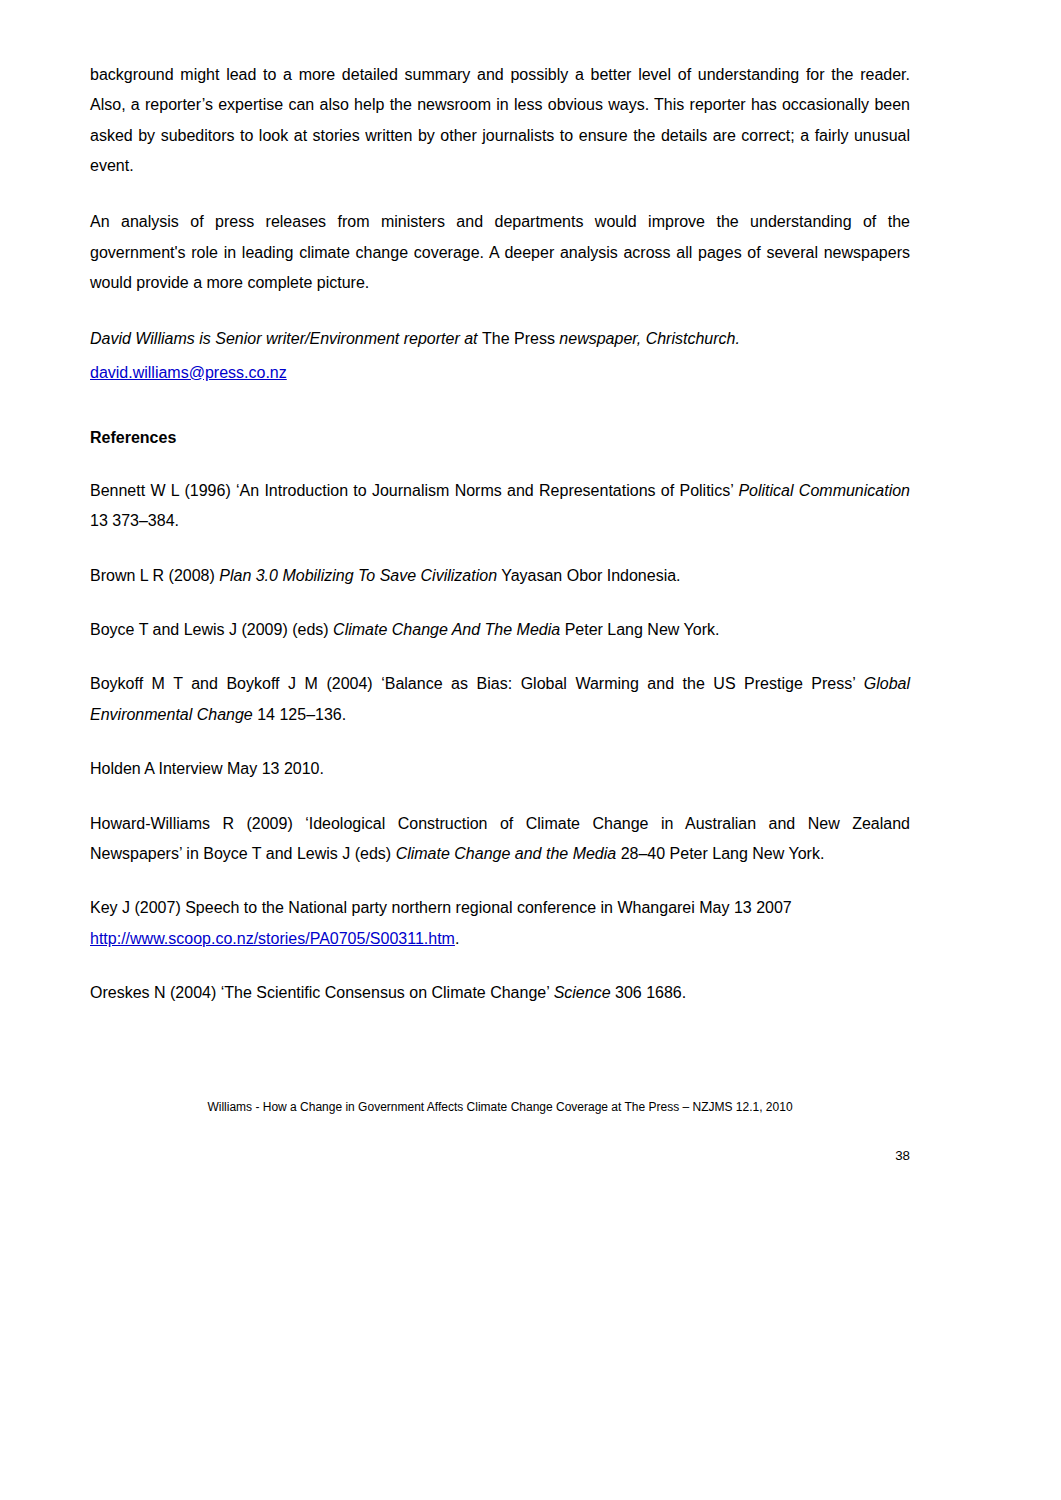background might lead to a more detailed summary and possibly a better level of understanding for the reader. Also, a reporter’s expertise can also help the newsroom in less obvious ways. This reporter has occasionally been asked by subeditors to look at stories written by other journalists to ensure the details are correct; a fairly unusual event.
An analysis of press releases from ministers and departments would improve the understanding of the government's role in leading climate change coverage. A deeper analysis across all pages of several newspapers would provide a more complete picture.
David Williams is Senior writer/Environment reporter at The Press newspaper, Christchurch.
david.williams@press.co.nz
References
Bennett W L (1996) ‘An Introduction to Journalism Norms and Representations of Politics’ Political Communication 13 373–384.
Brown L R (2008) Plan 3.0 Mobilizing To Save Civilization Yayasan Obor Indonesia.
Boyce T and Lewis J (2009) (eds) Climate Change And The Media Peter Lang New York.
Boykoff M T and Boykoff J M (2004) ‘Balance as Bias: Global Warming and the US Prestige Press’ Global Environmental Change 14 125–136.
Holden A Interview May 13 2010.
Howard-Williams R (2009) ‘Ideological Construction of Climate Change in Australian and New Zealand Newspapers’ in Boyce T and Lewis J (eds) Climate Change and the Media 28–40 Peter Lang New York.
Key J (2007) Speech to the National party northern regional conference in Whangarei May 13 2007
http://www.scoop.co.nz/stories/PA0705/S00311.htm.
Oreskes N (2004) ‘The Scientific Consensus on Climate Change’ Science 306 1686.
Williams - How a Change in Government Affects Climate Change Coverage at The Press – NZJMS 12.1, 2010
38